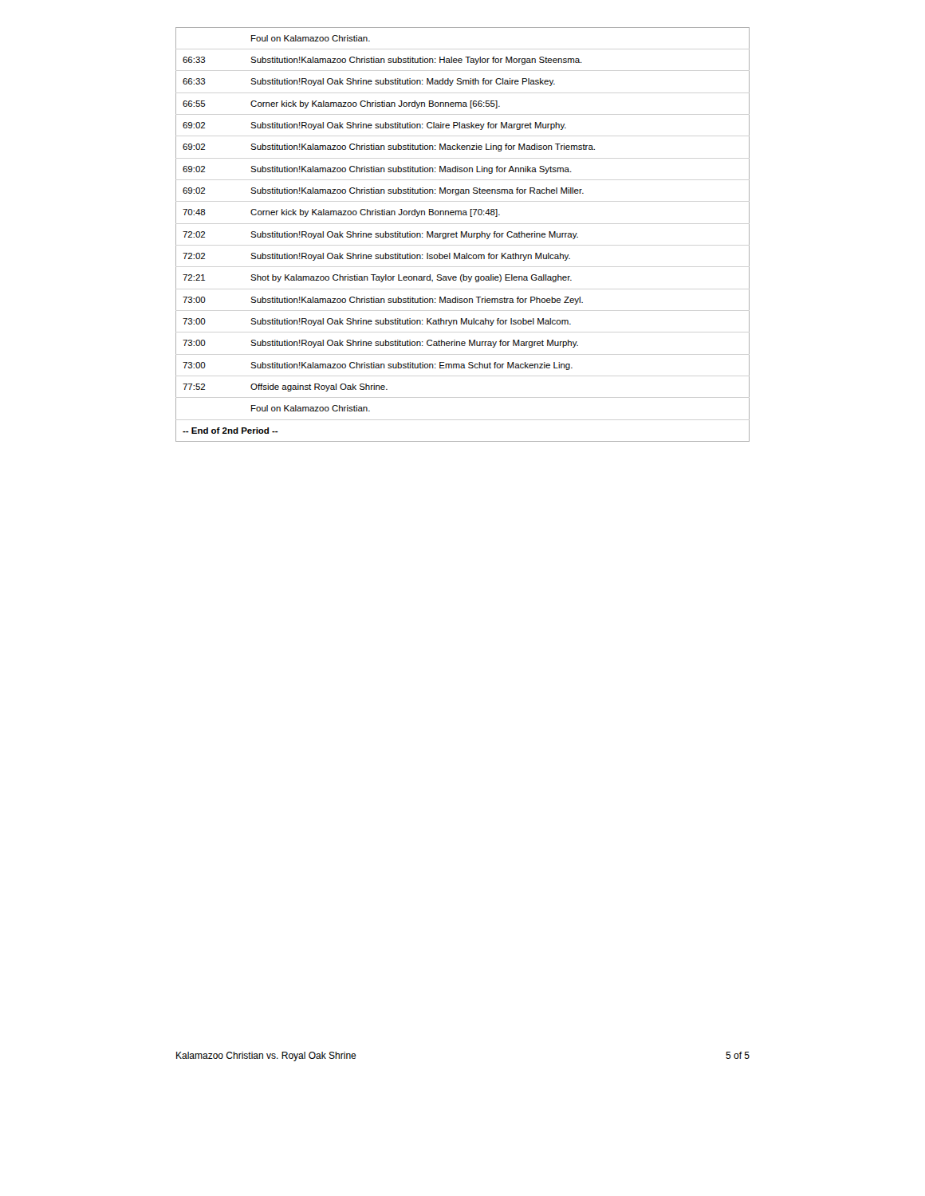| | Foul on Kalamazoo Christian. |
| 66:33 | Substitution!Kalamazoo Christian substitution: Halee Taylor for Morgan Steensma. |
| 66:33 | Substitution!Royal Oak Shrine substitution: Maddy Smith for Claire Plaskey. |
| 66:55 | Corner kick by Kalamazoo Christian Jordyn Bonnema [66:55]. |
| 69:02 | Substitution!Royal Oak Shrine substitution: Claire Plaskey for Margret Murphy. |
| 69:02 | Substitution!Kalamazoo Christian substitution: Mackenzie Ling for Madison Triemstra. |
| 69:02 | Substitution!Kalamazoo Christian substitution: Madison Ling for Annika Sytsma. |
| 69:02 | Substitution!Kalamazoo Christian substitution: Morgan Steensma for Rachel Miller. |
| 70:48 | Corner kick by Kalamazoo Christian Jordyn Bonnema [70:48]. |
| 72:02 | Substitution!Royal Oak Shrine substitution: Margret Murphy for Catherine Murray. |
| 72:02 | Substitution!Royal Oak Shrine substitution: Isobel Malcom for Kathryn Mulcahy. |
| 72:21 | Shot by Kalamazoo Christian Taylor Leonard, Save (by goalie) Elena Gallagher. |
| 73:00 | Substitution!Kalamazoo Christian substitution: Madison Triemstra for Phoebe Zeyl. |
| 73:00 | Substitution!Royal Oak Shrine substitution: Kathryn Mulcahy for Isobel Malcom. |
| 73:00 | Substitution!Royal Oak Shrine substitution: Catherine Murray for Margret Murphy. |
| 73:00 | Substitution!Kalamazoo Christian substitution: Emma Schut for Mackenzie Ling. |
| 77:52 | Offside against Royal Oak Shrine. |
| | Foul on Kalamazoo Christian. |
| -- End of 2nd Period -- |
Kalamazoo Christian vs. Royal Oak Shrine 5 of 5